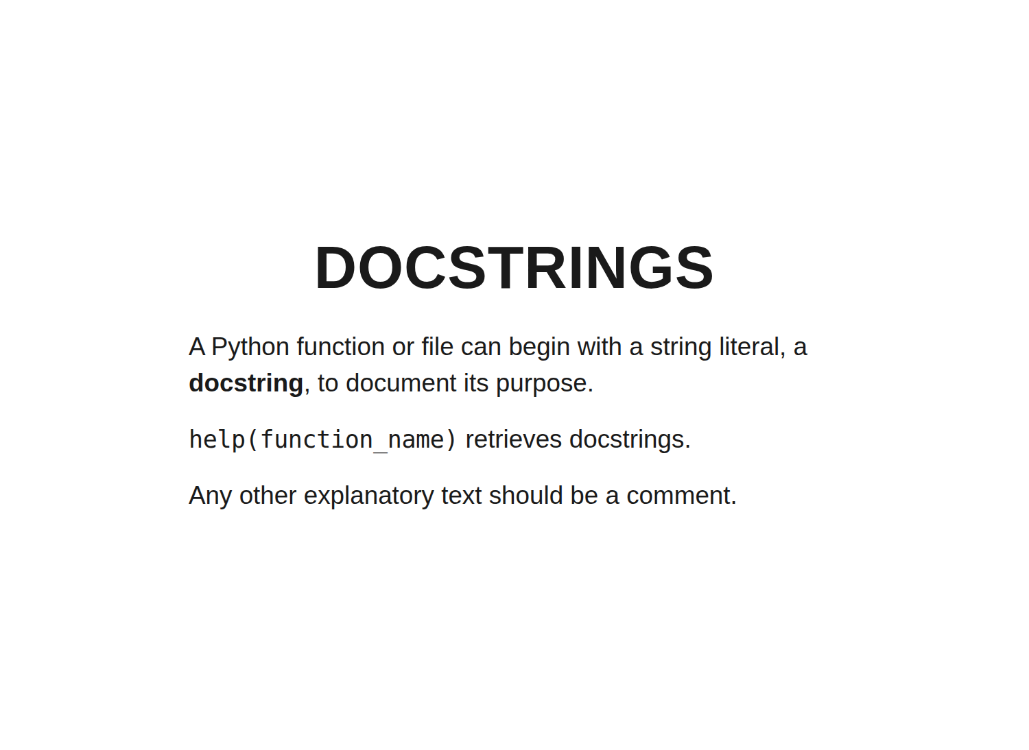DOCSTRINGS
A Python function or file can begin with a string literal, a docstring, to document its purpose.
help(function_name) retrieves docstrings.
Any other explanatory text should be a comment.